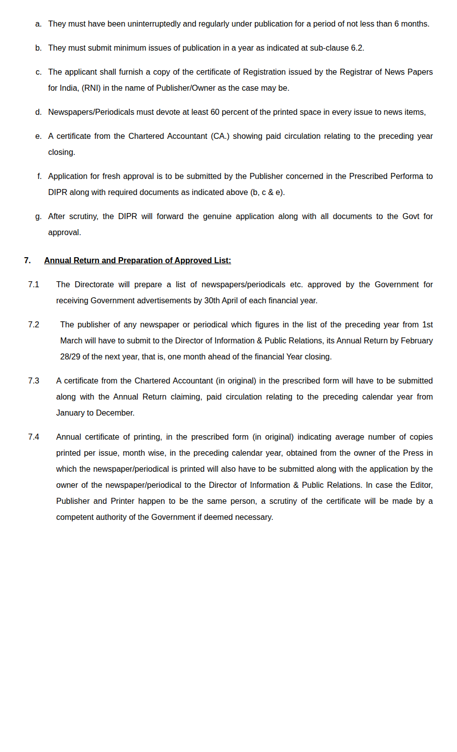They must have been uninterruptedly and regularly under publication for a period of not less than 6 months.
They must submit minimum issues of publication in a year as indicated at sub-clause 6.2.
The applicant shall furnish a copy of the certificate of Registration issued by the Registrar of News Papers for India, (RNI) in the name of Publisher/Owner as the case may be.
Newspapers/Periodicals must devote at least 60 percent of the printed space in every issue to news items,
A certificate from the Chartered Accountant (CA.) showing paid circulation relating to the preceding year closing.
Application for fresh approval is to be submitted by the Publisher concerned in the Prescribed Performa to DIPR along with required documents as indicated above (b, c & e).
After scrutiny, the DIPR will forward the genuine application along with all documents to the Govt for approval.
7. Annual Return and Preparation of Approved List:
7.1
The Directorate will prepare a list of newspapers/periodicals etc. approved by the Government for receiving Government advertisements by 30th April of each financial year.
7.2
The publisher of any newspaper or periodical which figures in the list of the preceding year from 1st March will have to submit to the Director of Information & Public Relations, its Annual Return by February 28/29 of the next year, that is, one month ahead of the financial Year closing.
7.3
A certificate from the Chartered Accountant (in original) in the prescribed form will have to be submitted along with the Annual Return claiming, paid circulation relating to the preceding calendar year from January to December.
7.4
Annual certificate of printing, in the prescribed form (in original) indicating average number of copies printed per issue, month wise, in the preceding calendar year, obtained from the owner of the Press in which the newspaper/periodical is printed will also have to be submitted along with the application by the owner of the newspaper/periodical to the Director of Information & Public Relations. In case the Editor, Publisher and Printer happen to be the same person, a scrutiny of the certificate will be made by a competent authority of the Government if deemed necessary.